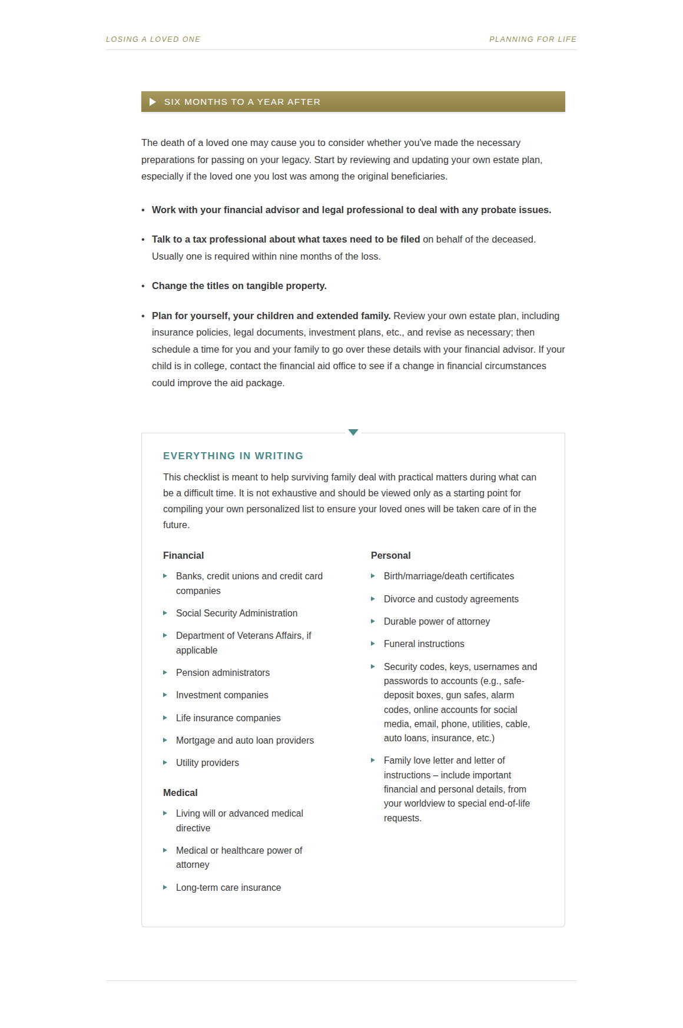Losing a Loved One
Planning for Life
Six Months to a Year After
The death of a loved one may cause you to consider whether you've made the necessary preparations for passing on your legacy. Start by reviewing and updating your own estate plan, especially if the loved one you lost was among the original beneficiaries.
Work with your financial advisor and legal professional to deal with any probate issues.
Talk to a tax professional about what taxes need to be filed on behalf of the deceased. Usually one is required within nine months of the loss.
Change the titles on tangible property.
Plan for yourself, your children and extended family. Review your own estate plan, including insurance policies, legal documents, investment plans, etc., and revise as necessary; then schedule a time for you and your family to go over these details with your financial advisor. If your child is in college, contact the financial aid office to see if a change in financial circumstances could improve the aid package.
Everything in Writing
This checklist is meant to help surviving family deal with practical matters during what can be a difficult time. It is not exhaustive and should be viewed only as a starting point for compiling your own personalized list to ensure your loved ones will be taken care of in the future.
Financial
Banks, credit unions and credit card companies
Social Security Administration
Department of Veterans Affairs, if applicable
Pension administrators
Investment companies
Life insurance companies
Mortgage and auto loan providers
Utility providers
Medical
Living will or advanced medical directive
Medical or healthcare power of attorney
Long-term care insurance
Personal
Birth/marriage/death certificates
Divorce and custody agreements
Durable power of attorney
Funeral instructions
Security codes, keys, usernames and passwords to accounts (e.g., safe-deposit boxes, gun safes, alarm codes, online accounts for social media, email, phone, utilities, cable, auto loans, insurance, etc.)
Family love letter and letter of instructions – include important financial and personal details, from your worldview to special end-of-life requests.